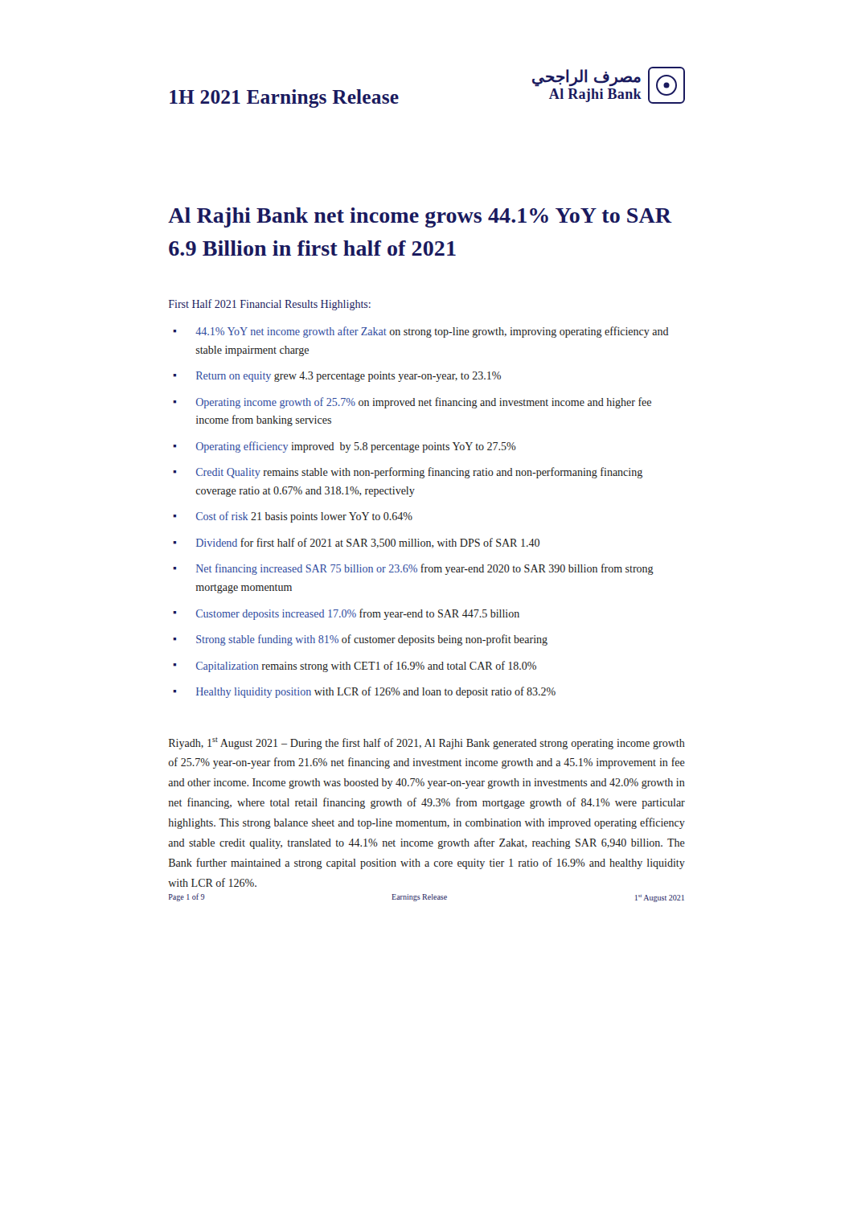1H 2021 Earnings Release
مصرف الراجحي
Al Rajhi Bank
Al Rajhi Bank net income grows 44.1% YoY to SAR 6.9 Billion in first half of 2021
First Half 2021 Financial Results Highlights:
44.1% YoY net income growth after Zakat on strong top-line growth, improving operating efficiency and stable impairment charge
Return on equity grew 4.3 percentage points year-on-year, to 23.1%
Operating income growth of 25.7% on improved net financing and investment income and higher fee income from banking services
Operating efficiency improved by 5.8 percentage points YoY to 27.5%
Credit Quality remains stable with non-performing financing ratio and non-performaning financing coverage ratio at 0.67% and 318.1%, repectively
Cost of risk 21 basis points lower YoY to 0.64%
Dividend for first half of 2021 at SAR 3,500 million, with DPS of SAR 1.40
Net financing increased SAR 75 billion or 23.6% from year-end 2020 to SAR 390 billion from strong mortgage momentum
Customer deposits increased 17.0% from year-end to SAR 447.5 billion
Strong stable funding with 81% of customer deposits being non-profit bearing
Capitalization remains strong with CET1 of 16.9% and total CAR of 18.0%
Healthy liquidity position with LCR of 126% and loan to deposit ratio of 83.2%
Riyadh, 1st August 2021 – During the first half of 2021, Al Rajhi Bank generated strong operating income growth of 25.7% year-on-year from 21.6% net financing and investment income growth and a 45.1% improvement in fee and other income. Income growth was boosted by 40.7% year-on-year growth in investments and 42.0% growth in net financing, where total retail financing growth of 49.3% from mortgage growth of 84.1% were particular highlights. This strong balance sheet and top-line momentum, in combination with improved operating efficiency and stable credit quality, translated to 44.1% net income growth after Zakat, reaching SAR 6,940 billion. The Bank further maintained a strong capital position with a core equity tier 1 ratio of 16.9% and healthy liquidity with LCR of 126%.
Page 1 of 9 Earnings Release 1st August 2021